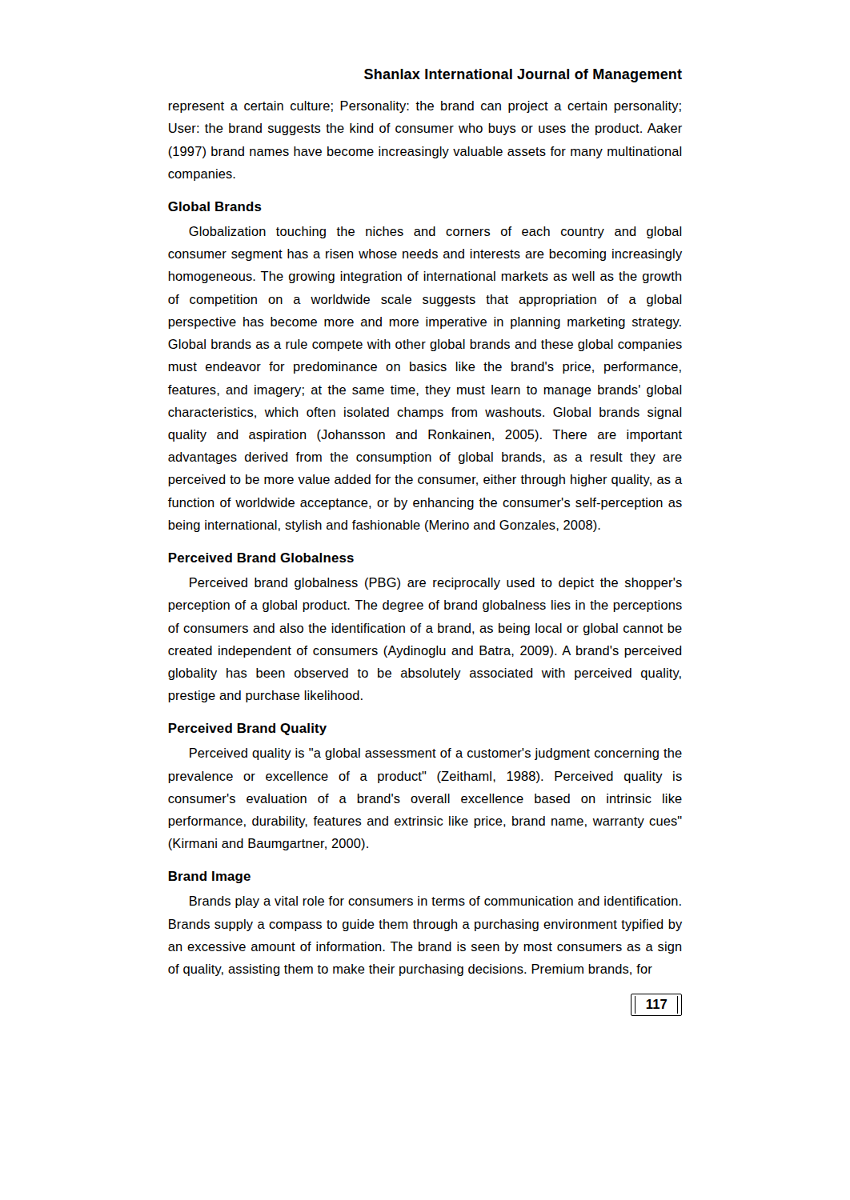Shanlax International Journal of Management
represent a certain culture; Personality: the brand can project a certain personality; User: the brand suggests the kind of consumer who buys or uses the product. Aaker (1997) brand names have become increasingly valuable assets for many multinational companies.
Global Brands
Globalization touching the niches and corners of each country and global consumer segment has a risen whose needs and interests are becoming increasingly homogeneous. The growing integration of international markets as well as the growth of competition on a worldwide scale suggests that appropriation of a global perspective has become more and more imperative in planning marketing strategy. Global brands as a rule compete with other global brands and these global companies must endeavor for predominance on basics like the brand's price, performance, features, and imagery; at the same time, they must learn to manage brands' global characteristics, which often isolated champs from washouts. Global brands signal quality and aspiration (Johansson and Ronkainen, 2005). There are important advantages derived from the consumption of global brands, as a result they are perceived to be more value added for the consumer, either through higher quality, as a function of worldwide acceptance, or by enhancing the consumer's self-perception as being international, stylish and fashionable (Merino and Gonzales, 2008).
Perceived Brand Globalness
Perceived brand globalness (PBG) are reciprocally used to depict the shopper's perception of a global product. The degree of brand globalness lies in the perceptions of consumers and also the identification of a brand, as being local or global cannot be created independent of consumers (Aydinoglu and Batra, 2009). A brand's perceived globality has been observed to be absolutely associated with perceived quality, prestige and purchase likelihood.
Perceived Brand Quality
Perceived quality is "a global assessment of a customer's judgment concerning the prevalence or excellence of a product" (Zeithaml, 1988). Perceived quality is consumer's evaluation of a brand's overall excellence based on intrinsic like performance, durability, features and extrinsic like price, brand name, warranty cues" (Kirmani and Baumgartner, 2000).
Brand Image
Brands play a vital role for consumers in terms of communication and identification. Brands supply a compass to guide them through a purchasing environment typified by an excessive amount of information. The brand is seen by most consumers as a sign of quality, assisting them to make their purchasing decisions. Premium brands, for
117